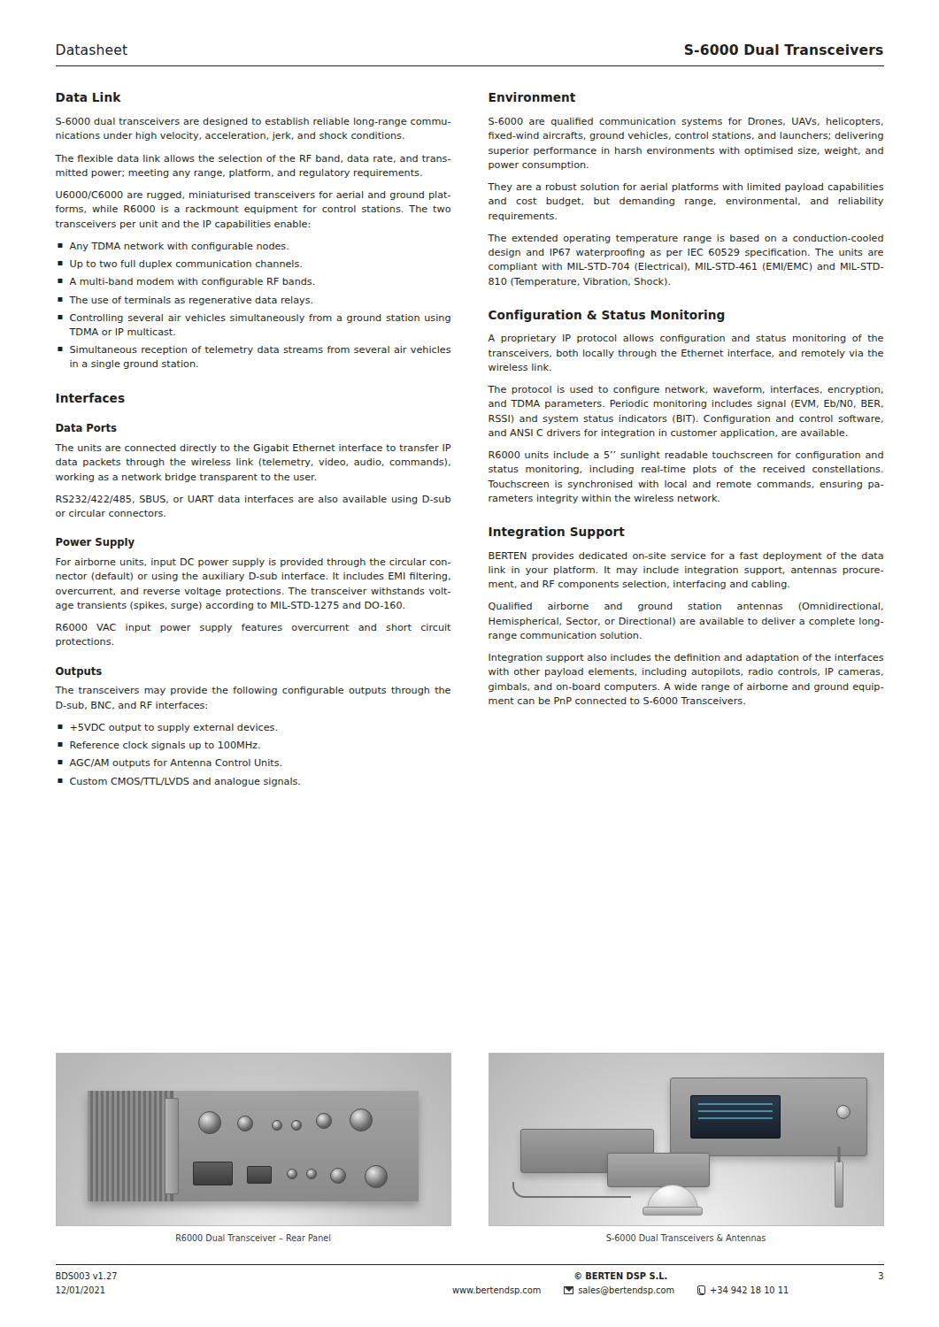Datasheet
S-6000 Dual Transceivers
Data Link
S-6000 dual transceivers are designed to establish reliable long-range communications under high velocity, acceleration, jerk, and shock conditions.
The flexible data link allows the selection of the RF band, data rate, and transmitted power; meeting any range, platform, and regulatory requirements.
U6000/C6000 are rugged, miniaturised transceivers for aerial and ground platforms, while R6000 is a rackmount equipment for control stations. The two transceivers per unit and the IP capabilities enable:
Any TDMA network with configurable nodes.
Up to two full duplex communication channels.
A multi-band modem with configurable RF bands.
The use of terminals as regenerative data relays.
Controlling several air vehicles simultaneously from a ground station using TDMA or IP multicast.
Simultaneous reception of telemetry data streams from several air vehicles in a single ground station.
Interfaces
Data Ports
The units are connected directly to the Gigabit Ethernet interface to transfer IP data packets through the wireless link (telemetry, video, audio, commands), working as a network bridge transparent to the user.
RS232/422/485, SBUS, or UART data interfaces are also available using D-sub or circular connectors.
Power Supply
For airborne units, input DC power supply is provided through the circular connector (default) or using the auxiliary D-sub interface. It includes EMI filtering, overcurrent, and reverse voltage protections. The transceiver withstands voltage transients (spikes, surge) according to MIL-STD-1275 and DO-160.
R6000 VAC input power supply features overcurrent and short circuit protections.
Outputs
The transceivers may provide the following configurable outputs through the D-sub, BNC, and RF interfaces:
+5VDC output to supply external devices.
Reference clock signals up to 100MHz.
AGC/AM outputs for Antenna Control Units.
Custom CMOS/TTL/LVDS and analogue signals.
Environment
S-6000 are qualified communication systems for Drones, UAVs, helicopters, fixed-wind aircrafts, ground vehicles, control stations, and launchers; delivering superior performance in harsh environments with optimised size, weight, and power consumption.
They are a robust solution for aerial platforms with limited payload capabilities and cost budget, but demanding range, environmental, and reliability requirements.
The extended operating temperature range is based on a conduction-cooled design and IP67 waterproofing as per IEC 60529 specification. The units are compliant with MIL-STD-704 (Electrical), MIL-STD-461 (EMI/EMC) and MIL-STD-810 (Temperature, Vibration, Shock).
Configuration & Status Monitoring
A proprietary IP protocol allows configuration and status monitoring of the transceivers, both locally through the Ethernet interface, and remotely via the wireless link.
The protocol is used to configure network, waveform, interfaces, encryption, and TDMA parameters. Periodic monitoring includes signal (EVM, Eb/N0, BER, RSSI) and system status indicators (BIT). Configuration and control software, and ANSI C drivers for integration in customer application, are available.
R6000 units include a 5’’ sunlight readable touchscreen for configuration and status monitoring, including real-time plots of the received constellations. Touchscreen is synchronised with local and remote commands, ensuring parameters integrity within the wireless network.
Integration Support
BERTEN provides dedicated on-site service for a fast deployment of the data link in your platform. It may include integration support, antennas procurement, and RF components selection, interfacing and cabling.
Qualified airborne and ground station antennas (Omnidirectional, Hemispherical, Sector, or Directional) are available to deliver a complete long-range communication solution.
Integration support also includes the definition and adaptation of the interfaces with other payload elements, including autopilots, radio controls, IP cameras, gimbals, and on-board computers. A wide range of airborne and ground equipment can be PnP connected to S-6000 Transceivers.
R6000 Dual Transceiver – Rear Panel
S-6000 Dual Transceivers & Antennas
BDS003 v1.27
© BERTEN DSP S.L.
3
12/01/2021
www.bertendsp.com sales@bertendsp.com +34 942 18 10 11